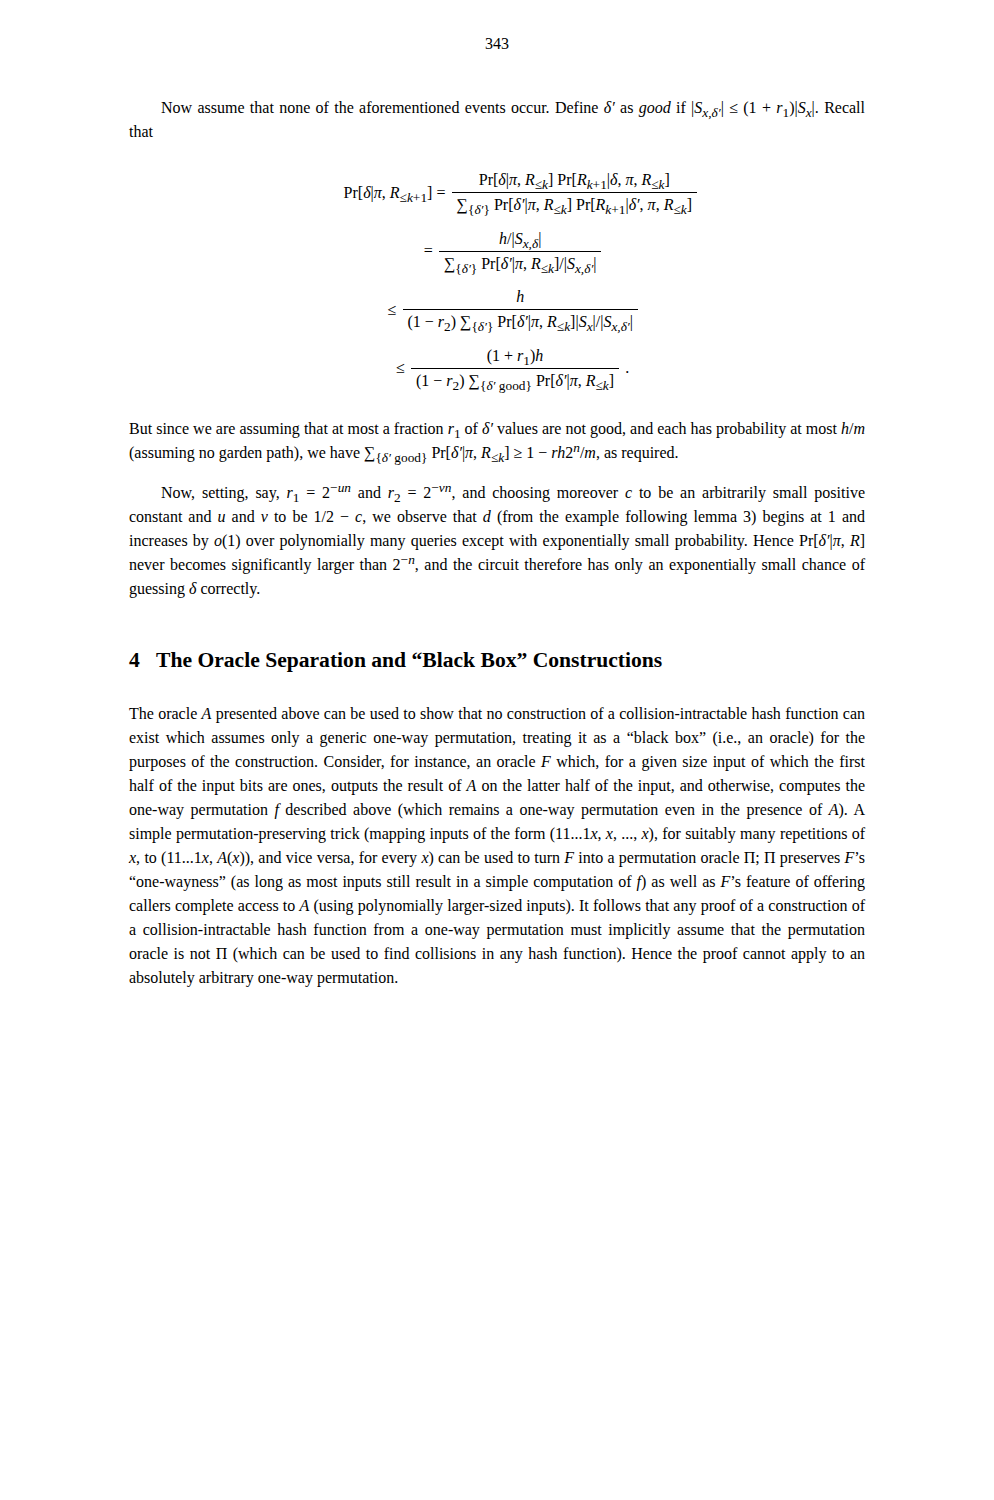343
Now assume that none of the aforementioned events occur. Define δ′ as good if |Sx,δ′| ≤ (1 + r1)|Sx|. Recall that
Pr[δ|π, R≤k+1] = Pr[δ|π, R≤k] Pr[Rk+1|δ, π, R≤k] ∑{δ′} Pr[δ′|π, R≤k] Pr[Rk+1|δ′, π, R≤k]
= h/|Sx,δ| ∑{δ′} Pr[δ′|π, R≤k]/|Sx,δ′|
≤ h (1 − r2) ∑{δ′} Pr[δ′|π, R≤k]|Sx|/|Sx,δ′|
≤ (1 + r1)h (1 − r2) ∑{δ′ good} Pr[δ′|π, R≤k] .
But since we are assuming that at most a fraction r1 of δ′ values are not good, and each has probability at most h/m (assuming no garden path), we have ∑{δ′ good} Pr[δ′|π, R≤k] ≥ 1 − rh2n/m, as required.
Now, setting, say, r1 = 2−un and r2 = 2−vn, and choosing moreover c to be an arbitrarily small positive constant and u and v to be 1/2 − c, we observe that d (from the example following lemma 3) begins at 1 and increases by o(1) over polynomially many queries except with exponentially small probability. Hence Pr[δ′|π, R] never becomes significantly larger than 2−n, and the circuit therefore has only an exponentially small chance of guessing δ correctly.
4 The Oracle Separation and “Black Box” Constructions
The oracle A presented above can be used to show that no construction of a collision-intractable hash function can exist which assumes only a generic one-way permutation, treating it as a “black box” (i.e., an oracle) for the purposes of the construction. Consider, for instance, an oracle F which, for a given size input of which the first half of the input bits are ones, outputs the result of A on the latter half of the input, and otherwise, computes the one-way permutation f described above (which remains a one-way permutation even in the presence of A). A simple permutation-preserving trick (mapping inputs of the form (11...1x, x, ..., x), for suitably many repetitions of x, to (11...1x, A(x)), and vice versa, for every x) can be used to turn F into a permutation oracle Π; Π preserves F’s “one-wayness” (as long as most inputs still result in a simple computation of f) as well as F’s feature of offering callers complete access to A (using polynomially larger-sized inputs). It follows that any proof of a construction of a collision-intractable hash function from a one-way permutation must implicitly assume that the permutation oracle is not Π (which can be used to find collisions in any hash function). Hence the proof cannot apply to an absolutely arbitrary one-way permutation.